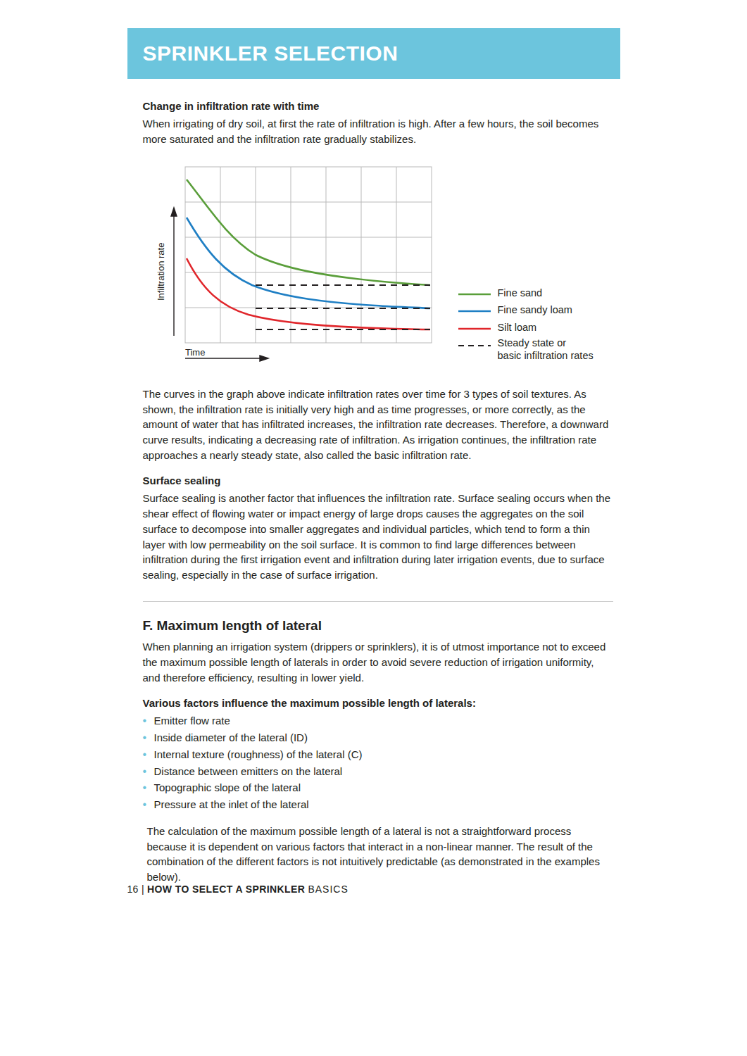Sprinkler Selection
Change in infiltration rate with time
When irrigating of dry soil, at first the rate of infiltration is high. After a few hours, the soil becomes more saturated and the infiltration rate gradually stabilizes.
Infiltration rate Time
Fine sand
Fine sandy loam
Silt loam
Steady state or
basic infiltration rates
The curves in the graph above indicate infiltration rates over time for 3 types of soil textures. As shown, the infiltration rate is initially very high and as time progresses, or more correctly, as the amount of water that has infiltrated increases, the infiltration rate decreases. Therefore, a downward curve results, indicating a decreasing rate of infiltration. As irrigation continues, the infiltration rate approaches a nearly steady state, also called the basic infiltration rate.
Surface sealing
Surface sealing is another factor that influences the infiltration rate. Surface sealing occurs when the shear effect of flowing water or impact energy of large drops causes the aggregates on the soil surface to decompose into smaller aggregates and individual particles, which tend to form a thin layer with low permeability on the soil surface. It is common to find large differences between infiltration during the first irrigation event and infiltration during later irrigation events, due to surface sealing, especially in the case of surface irrigation.
F. Maximum length of lateral
When planning an irrigation system (drippers or sprinklers), it is of utmost importance not to exceed the maximum possible length of laterals in order to avoid severe reduction of irrigation uniformity, and therefore efficiency, resulting in lower yield.
Various factors influence the maximum possible length of laterals:
Emitter flow rate
Inside diameter of the lateral (ID)
Internal texture (roughness) of the lateral (C)
Distance between emitters on the lateral
Topographic slope of the lateral
Pressure at the inlet of the lateral
The calculation of the maximum possible length of a lateral is not a straightforward process because it is dependent on various factors that interact in a non-linear manner. The result of the combination of the different factors is not intuitively predictable (as demonstrated in the examples below).
16 | HOW TO SELECT A SPRINKLER BASICS